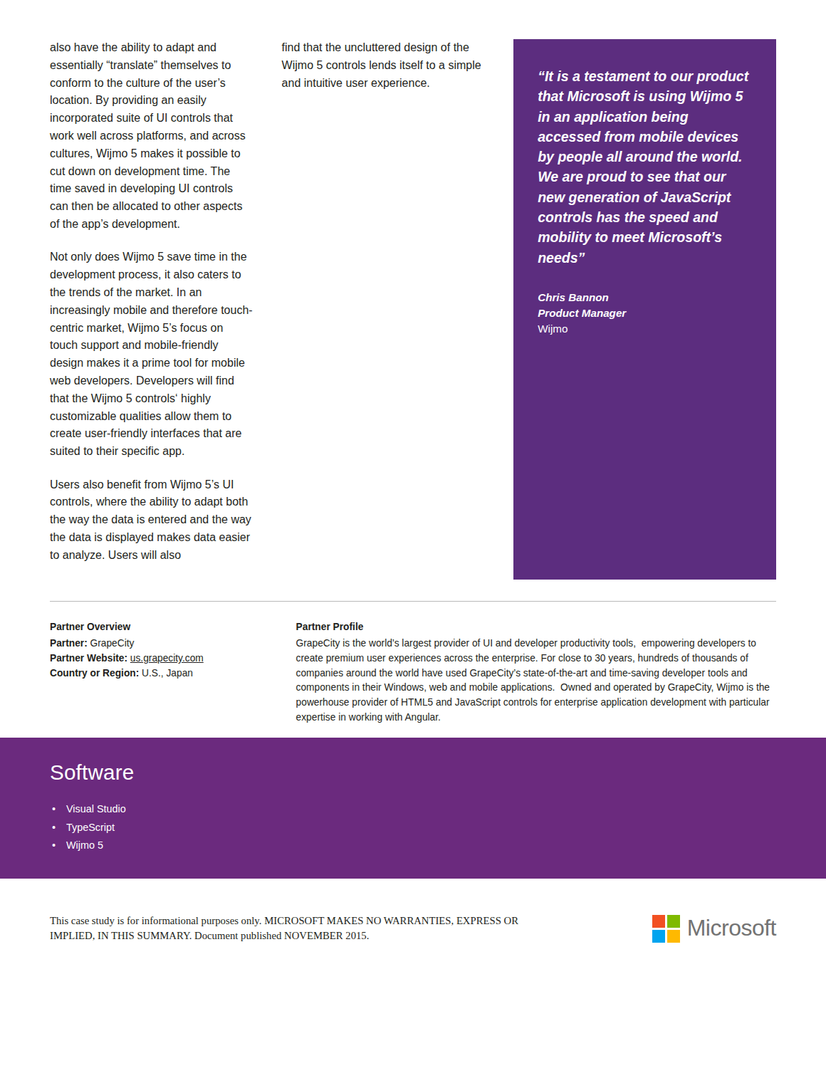also have the ability to adapt and essentially “translate” themselves to conform to the culture of the user’s location. By providing an easily incorporated suite of UI controls that work well across platforms, and across cultures, Wijmo 5 makes it possible to cut down on development time. The time saved in developing UI controls can then be allocated to other aspects of the app’s development.
Not only does Wijmo 5 save time in the development process, it also caters to the trends of the market. In an increasingly mobile and therefore touch-centric market, Wijmo 5’s focus on touch support and mobile-friendly design makes it a prime tool for mobile web developers. Developers will find that the Wijmo 5 controls‘ highly customizable qualities allow them to create user-friendly interfaces that are suited to their specific app.
Users also benefit from Wijmo 5’s UI controls, where the ability to adapt both the way the data is entered and the way the data is displayed makes data easier to analyze. Users will also
find that the uncluttered design of the Wijmo 5 controls lends itself to a simple and intuitive user experience.
“It is a testament to our product that Microsoft is using Wijmo 5 in an application being accessed from mobile devices by people all around the world. We are proud to see that our new generation of JavaScript controls has the speed and mobility to meet Microsoft’s needs”
Chris Bannon Product Manager Wijmo
Partner Overview
Partner: GrapeCity
Partner Website: us.grapecity.com
Country or Region: U.S., Japan
Partner Profile
GrapeCity is the world’s largest provider of UI and developer productivity tools, empowering developers to create premium user experiences across the enterprise. For close to 30 years, hundreds of thousands of companies around the world have used GrapeCity’s state-of-the-art and time-saving developer tools and components in their Windows, web and mobile applications. Owned and operated by GrapeCity, Wijmo is the powerhouse provider of HTML5 and JavaScript controls for enterprise application development with particular expertise in working with Angular.
Software
Visual Studio
TypeScript
Wijmo 5
This case study is for informational purposes only. MICROSOFT MAKES NO WARRANTIES, EXPRESS OR IMPLIED, IN THIS SUMMARY. Document published NOVEMBER 2015.
Microsoft